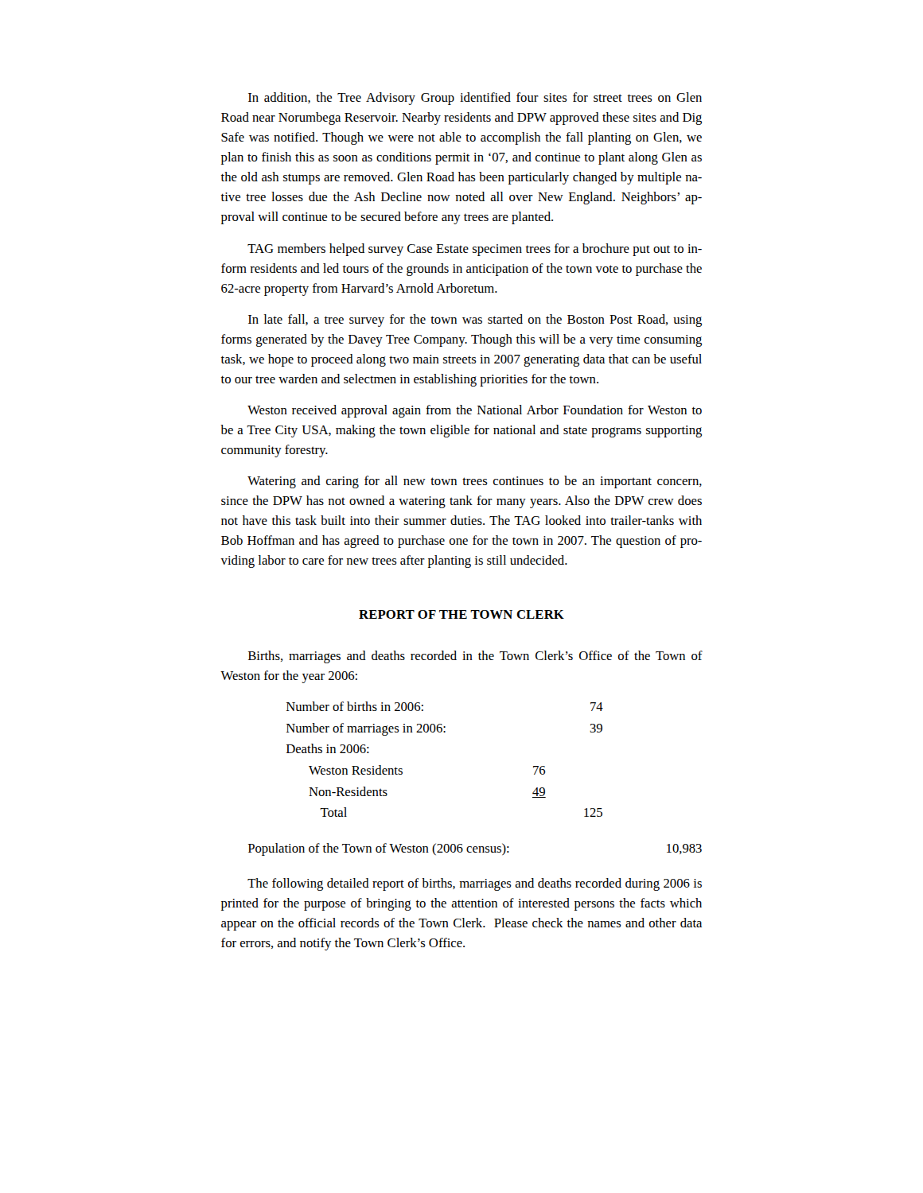In addition, the Tree Advisory Group identified four sites for street trees on Glen Road near Norumbega Reservoir. Nearby residents and DPW approved these sites and Dig Safe was notified. Though we were not able to accomplish the fall planting on Glen, we plan to finish this as soon as conditions permit in ‘07, and continue to plant along Glen as the old ash stumps are removed. Glen Road has been particularly changed by multiple native tree losses due the Ash Decline now noted all over New England. Neighbors’ approval will continue to be secured before any trees are planted.
TAG members helped survey Case Estate specimen trees for a brochure put out to inform residents and led tours of the grounds in anticipation of the town vote to purchase the 62-acre property from Harvard’s Arnold Arboretum.
In late fall, a tree survey for the town was started on the Boston Post Road, using forms generated by the Davey Tree Company. Though this will be a very time consuming task, we hope to proceed along two main streets in 2007 generating data that can be useful to our tree warden and selectmen in establishing priorities for the town.
Weston received approval again from the National Arbor Foundation for Weston to be a Tree City USA, making the town eligible for national and state programs supporting community forestry.
Watering and caring for all new town trees continues to be an important concern, since the DPW has not owned a watering tank for many years. Also the DPW crew does not have this task built into their summer duties. The TAG looked into trailer-tanks with Bob Hoffman and has agreed to purchase one for the town in 2007. The question of providing labor to care for new trees after planting is still undecided.
REPORT OF THE TOWN CLERK
Births, marriages and deaths recorded in the Town Clerk’s Office of the Town of Weston for the year 2006:
| Number of births in 2006: | | 74 |
| Number of marriages in 2006: | | 39 |
| Deaths in 2006: | | |
| Weston Residents | 76 | |
| Non-Residents | 49 | |
| Total | | 125 |
Population of the Town of Weston (2006 census): 10,983
The following detailed report of births, marriages and deaths recorded during 2006 is printed for the purpose of bringing to the attention of interested persons the facts which appear on the official records of the Town Clerk. Please check the names and other data for errors, and notify the Town Clerk’s Office.